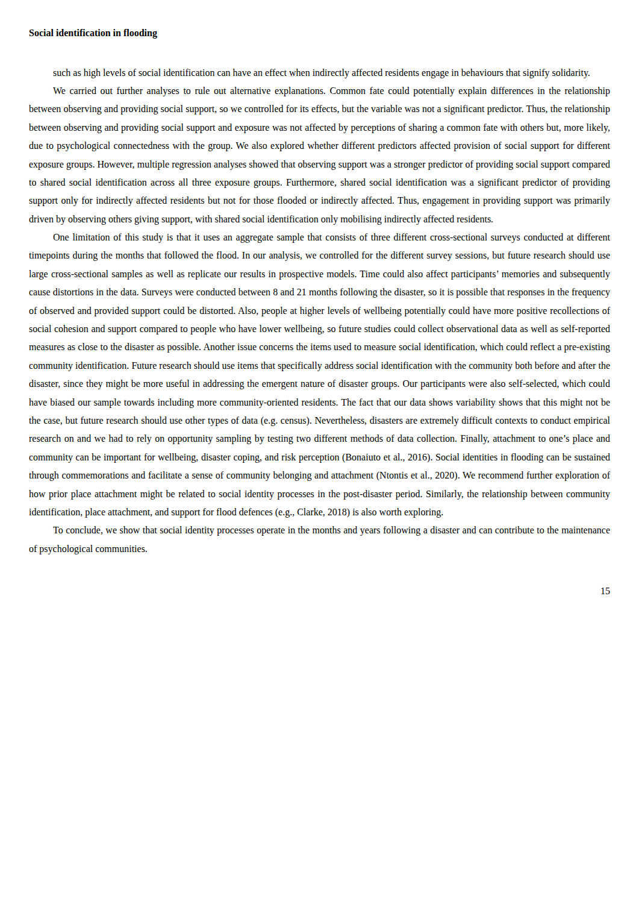Social identification in flooding
such as high levels of social identification can have an effect when indirectly affected residents engage in behaviours that signify solidarity.
We carried out further analyses to rule out alternative explanations. Common fate could potentially explain differences in the relationship between observing and providing social support, so we controlled for its effects, but the variable was not a significant predictor. Thus, the relationship between observing and providing social support and exposure was not affected by perceptions of sharing a common fate with others but, more likely, due to psychological connectedness with the group. We also explored whether different predictors affected provision of social support for different exposure groups. However, multiple regression analyses showed that observing support was a stronger predictor of providing social support compared to shared social identification across all three exposure groups. Furthermore, shared social identification was a significant predictor of providing support only for indirectly affected residents but not for those flooded or indirectly affected. Thus, engagement in providing support was primarily driven by observing others giving support, with shared social identification only mobilising indirectly affected residents.
One limitation of this study is that it uses an aggregate sample that consists of three different cross-sectional surveys conducted at different timepoints during the months that followed the flood. In our analysis, we controlled for the different survey sessions, but future research should use large cross-sectional samples as well as replicate our results in prospective models. Time could also affect participants’ memories and subsequently cause distortions in the data. Surveys were conducted between 8 and 21 months following the disaster, so it is possible that responses in the frequency of observed and provided support could be distorted. Also, people at higher levels of wellbeing potentially could have more positive recollections of social cohesion and support compared to people who have lower wellbeing, so future studies could collect observational data as well as self-reported measures as close to the disaster as possible. Another issue concerns the items used to measure social identification, which could reflect a pre-existing community identification. Future research should use items that specifically address social identification with the community both before and after the disaster, since they might be more useful in addressing the emergent nature of disaster groups. Our participants were also self-selected, which could have biased our sample towards including more community-oriented residents. The fact that our data shows variability shows that this might not be the case, but future research should use other types of data (e.g. census). Nevertheless, disasters are extremely difficult contexts to conduct empirical research on and we had to rely on opportunity sampling by testing two different methods of data collection. Finally, attachment to one’s place and community can be important for wellbeing, disaster coping, and risk perception (Bonaiuto et al., 2016). Social identities in flooding can be sustained through commemorations and facilitate a sense of community belonging and attachment (Ntontis et al., 2020). We recommend further exploration of how prior place attachment might be related to social identity processes in the post-disaster period. Similarly, the relationship between community identification, place attachment, and support for flood defences (e.g., Clarke, 2018) is also worth exploring.
To conclude, we show that social identity processes operate in the months and years following a disaster and can contribute to the maintenance of psychological communities.
15